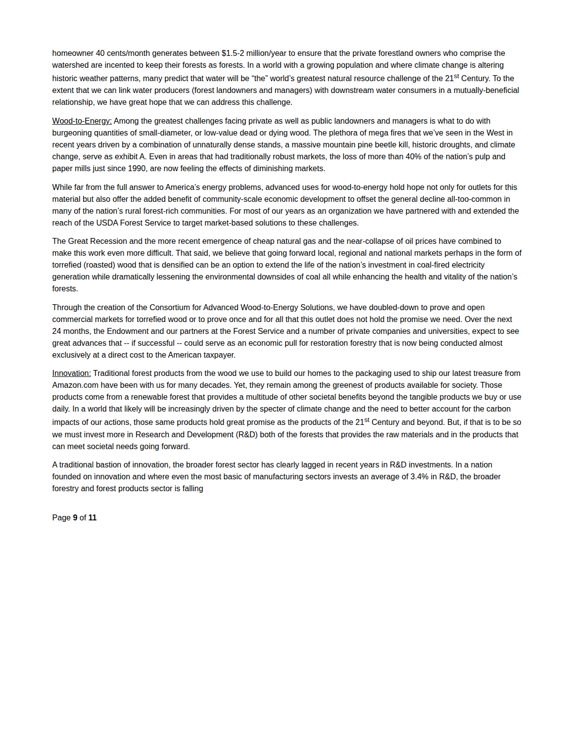homeowner 40 cents/month generates between $1.5-2 million/year to ensure that the private forestland owners who comprise the watershed are incented to keep their forests as forests. In a world with a growing population and where climate change is altering historic weather patterns, many predict that water will be “the” world’s greatest natural resource challenge of the 21st Century. To the extent that we can link water producers (forest landowners and managers) with downstream water consumers in a mutually-beneficial relationship, we have great hope that we can address this challenge.
Wood-to-Energy: Among the greatest challenges facing private as well as public landowners and managers is what to do with burgeoning quantities of small-diameter, or low-value dead or dying wood. The plethora of mega fires that we’ve seen in the West in recent years driven by a combination of unnaturally dense stands, a massive mountain pine beetle kill, historic droughts, and climate change, serve as exhibit A. Even in areas that had traditionally robust markets, the loss of more than 40% of the nation’s pulp and paper mills just since 1990, are now feeling the effects of diminishing markets.
While far from the full answer to America’s energy problems, advanced uses for wood-to-energy hold hope not only for outlets for this material but also offer the added benefit of community-scale economic development to offset the general decline all-too-common in many of the nation’s rural forest-rich communities. For most of our years as an organization we have partnered with and extended the reach of the USDA Forest Service to target market-based solutions to these challenges.
The Great Recession and the more recent emergence of cheap natural gas and the near-collapse of oil prices have combined to make this work even more difficult. That said, we believe that going forward local, regional and national markets perhaps in the form of torrefied (roasted) wood that is densified can be an option to extend the life of the nation’s investment in coal-fired electricity generation while dramatically lessening the environmental downsides of coal all while enhancing the health and vitality of the nation’s forests.
Through the creation of the Consortium for Advanced Wood-to-Energy Solutions, we have doubled-down to prove and open commercial markets for torrefied wood or to prove once and for all that this outlet does not hold the promise we need. Over the next 24 months, the Endowment and our partners at the Forest Service and a number of private companies and universities, expect to see great advances that -- if successful -- could serve as an economic pull for restoration forestry that is now being conducted almost exclusively at a direct cost to the American taxpayer.
Innovation: Traditional forest products from the wood we use to build our homes to the packaging used to ship our latest treasure from Amazon.com have been with us for many decades. Yet, they remain among the greenest of products available for society. Those products come from a renewable forest that provides a multitude of other societal benefits beyond the tangible products we buy or use daily. In a world that likely will be increasingly driven by the specter of climate change and the need to better account for the carbon impacts of our actions, those same products hold great promise as the products of the 21st Century and beyond. But, if that is to be so we must invest more in Research and Development (R&D) both of the forests that provides the raw materials and in the products that can meet societal needs going forward.
A traditional bastion of innovation, the broader forest sector has clearly lagged in recent years in R&D investments. In a nation founded on innovation and where even the most basic of manufacturing sectors invests an average of 3.4% in R&D, the broader forestry and forest products sector is falling
Page 9 of 11